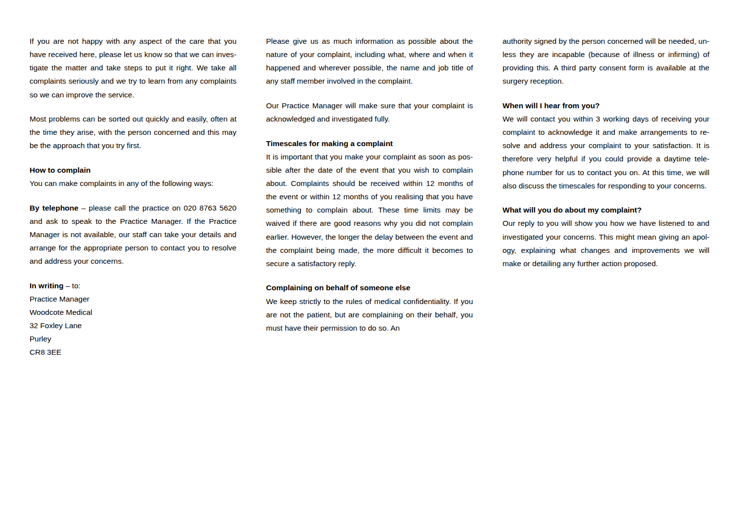If you are not happy with any aspect of the care that you have received here, please let us know so that we can investigate the matter and take steps to put it right. We take all complaints seriously and we try to learn from any complaints so we can improve the service.
Most problems can be sorted out quickly and easily, often at the time they arise, with the person concerned and this may be the approach that you try first.
How to complain
You can make complaints in any of the following ways:
By telephone – please call the practice on 020 8763 5620 and ask to speak to the Practice Manager. If the Practice Manager is not available, our staff can take your details and arrange for the appropriate person to contact you to resolve and address your concerns.
In writing – to:
Practice Manager
Woodcote Medical
32 Foxley Lane
Purley
CR8 3EE
Please give us as much information as possible about the nature of your complaint, including what, where and when it happened and wherever possible, the name and job title of any staff member involved in the complaint.
Our Practice Manager will make sure that your complaint is acknowledged and investigated fully.
Timescales for making a complaint
It is important that you make your complaint as soon as possible after the date of the event that you wish to complain about. Complaints should be received within 12 months of the event or within 12 months of you realising that you have something to complain about. These time limits may be waived if there are good reasons why you did not complain earlier. However, the longer the delay between the event and the complaint being made, the more difficult it becomes to secure a satisfactory reply.
Complaining on behalf of someone else
We keep strictly to the rules of medical confidentiality. If you are not the patient, but are complaining on their behalf, you must have their permission to do so. An
authority signed by the person concerned will be needed, unless they are incapable (because of illness or infirming) of providing this. A third party consent form is available at the surgery reception.
When will I hear from you?
We will contact you within 3 working days of receiving your complaint to acknowledge it and make arrangements to resolve and address your complaint to your satisfaction. It is therefore very helpful if you could provide a daytime telephone number for us to contact you on. At this time, we will also discuss the timescales for responding to your concerns.
What will you do about my complaint?
Our reply to you will show you how we have listened to and investigated your concerns. This might mean giving an apology, explaining what changes and improvements we will make or detailing any further action proposed.